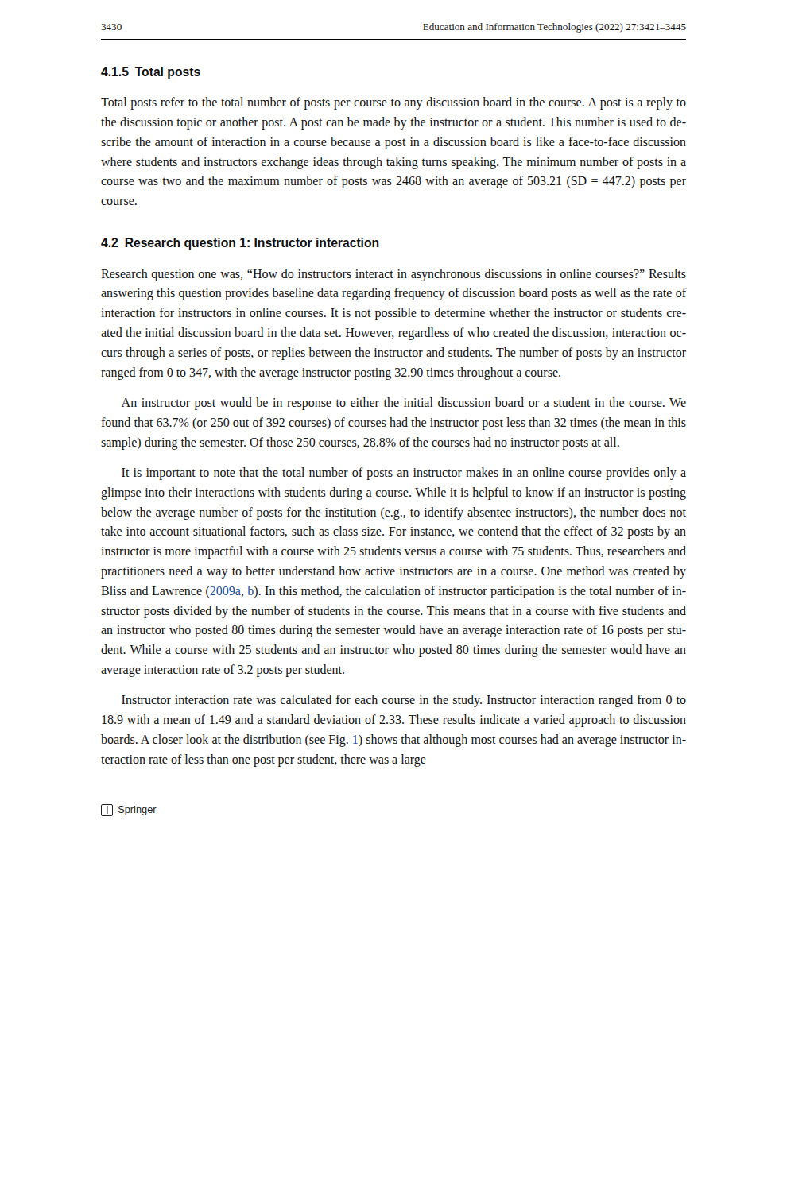3430 Education and Information Technologies (2022) 27:3421–3445
4.1.5 Total posts
Total posts refer to the total number of posts per course to any discussion board in the course. A post is a reply to the discussion topic or another post. A post can be made by the instructor or a student. This number is used to describe the amount of interaction in a course because a post in a discussion board is like a face-to-face discussion where students and instructors exchange ideas through taking turns speaking. The minimum number of posts in a course was two and the maximum number of posts was 2468 with an average of 503.21 (SD = 447.2) posts per course.
4.2 Research question 1: Instructor interaction
Research question one was, “How do instructors interact in asynchronous discussions in online courses?” Results answering this question provides baseline data regarding frequency of discussion board posts as well as the rate of interaction for instructors in online courses. It is not possible to determine whether the instructor or students created the initial discussion board in the data set. However, regardless of who created the discussion, interaction occurs through a series of posts, or replies between the instructor and students. The number of posts by an instructor ranged from 0 to 347, with the average instructor posting 32.90 times throughout a course.
An instructor post would be in response to either the initial discussion board or a student in the course. We found that 63.7% (or 250 out of 392 courses) of courses had the instructor post less than 32 times (the mean in this sample) during the semester. Of those 250 courses, 28.8% of the courses had no instructor posts at all.
It is important to note that the total number of posts an instructor makes in an online course provides only a glimpse into their interactions with students during a course. While it is helpful to know if an instructor is posting below the average number of posts for the institution (e.g., to identify absentee instructors), the number does not take into account situational factors, such as class size. For instance, we contend that the effect of 32 posts by an instructor is more impactful with a course with 25 students versus a course with 75 students. Thus, researchers and practitioners need a way to better understand how active instructors are in a course. One method was created by Bliss and Lawrence (2009a, b). In this method, the calculation of instructor participation is the total number of instructor posts divided by the number of students in the course. This means that in a course with five students and an instructor who posted 80 times during the semester would have an average interaction rate of 16 posts per student. While a course with 25 students and an instructor who posted 80 times during the semester would have an average interaction rate of 3.2 posts per student.
Instructor interaction rate was calculated for each course in the study. Instructor interaction ranged from 0 to 18.9 with a mean of 1.49 and a standard deviation of 2.33. These results indicate a varied approach to discussion boards. A closer look at the distribution (see Fig. 1) shows that although most courses had an average instructor interaction rate of less than one post per student, there was a large
Springer